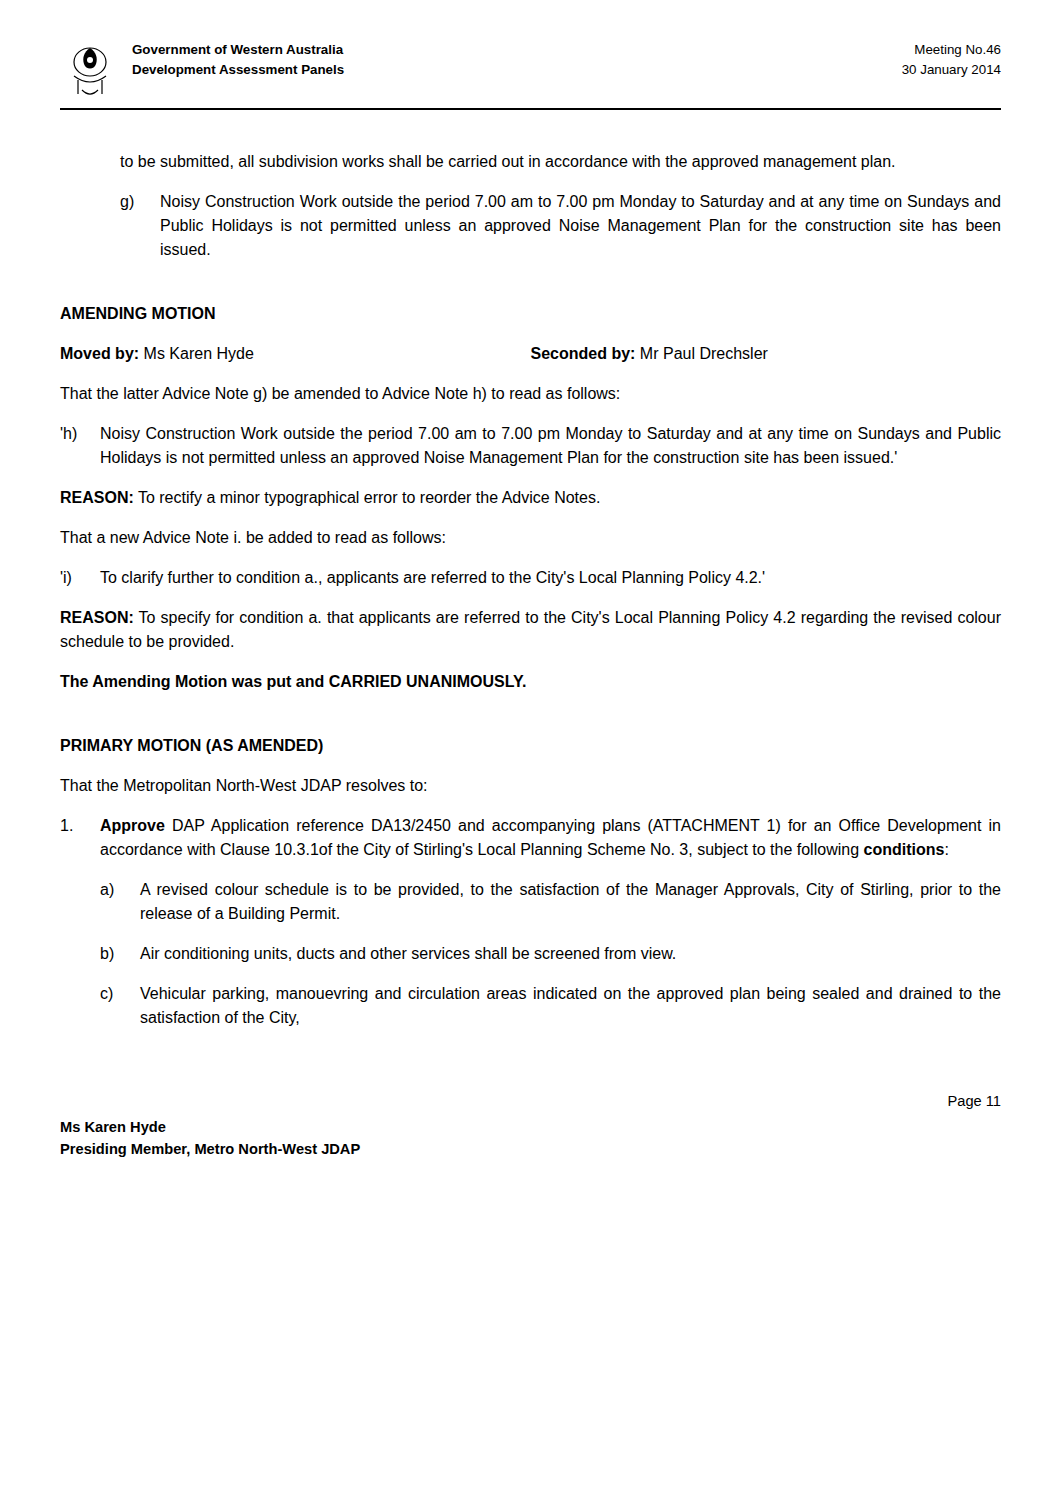Government of Western Australia
Development Assessment Panels
Meeting No.46
30 January 2014
to be submitted, all subdivision works shall be carried out in accordance with the approved management plan.
g)
Noisy Construction Work outside the period 7.00 am to 7.00 pm Monday to Saturday and at any time on Sundays and Public Holidays is not permitted unless an approved Noise Management Plan for the construction site has been issued.
AMENDING MOTION
Moved by: Ms Karen Hyde
Seconded by: Mr Paul Drechsler
That the latter Advice Note g) be amended to Advice Note h) to read as follows:
'h)
Noisy Construction Work outside the period 7.00 am to 7.00 pm Monday to Saturday and at any time on Sundays and Public Holidays is not permitted unless an approved Noise Management Plan for the construction site has been issued.'
REASON: To rectify a minor typographical error to reorder the Advice Notes.
That a new Advice Note i. be added to read as follows:
'i)
To clarify further to condition a., applicants are referred to the City's Local Planning Policy 4.2.'
REASON: To specify for condition a. that applicants are referred to the City's Local Planning Policy 4.2 regarding the revised colour schedule to be provided.
The Amending Motion was put and CARRIED UNANIMOUSLY.
PRIMARY MOTION (AS AMENDED)
That the Metropolitan North-West JDAP resolves to:
1.
Approve DAP Application reference DA13/2450 and accompanying plans (ATTACHMENT 1) for an Office Development in accordance with Clause 10.3.1of the City of Stirling's Local Planning Scheme No. 3, subject to the following conditions:
a)
A revised colour schedule is to be provided, to the satisfaction of the Manager Approvals, City of Stirling, prior to the release of a Building Permit.
b)
Air conditioning units, ducts and other services shall be screened from view.
c)
Vehicular parking, manouevring and circulation areas indicated on the approved plan being sealed and drained to the satisfaction of the City,
Page 11
Ms Karen Hyde
Presiding Member, Metro North-West JDAP